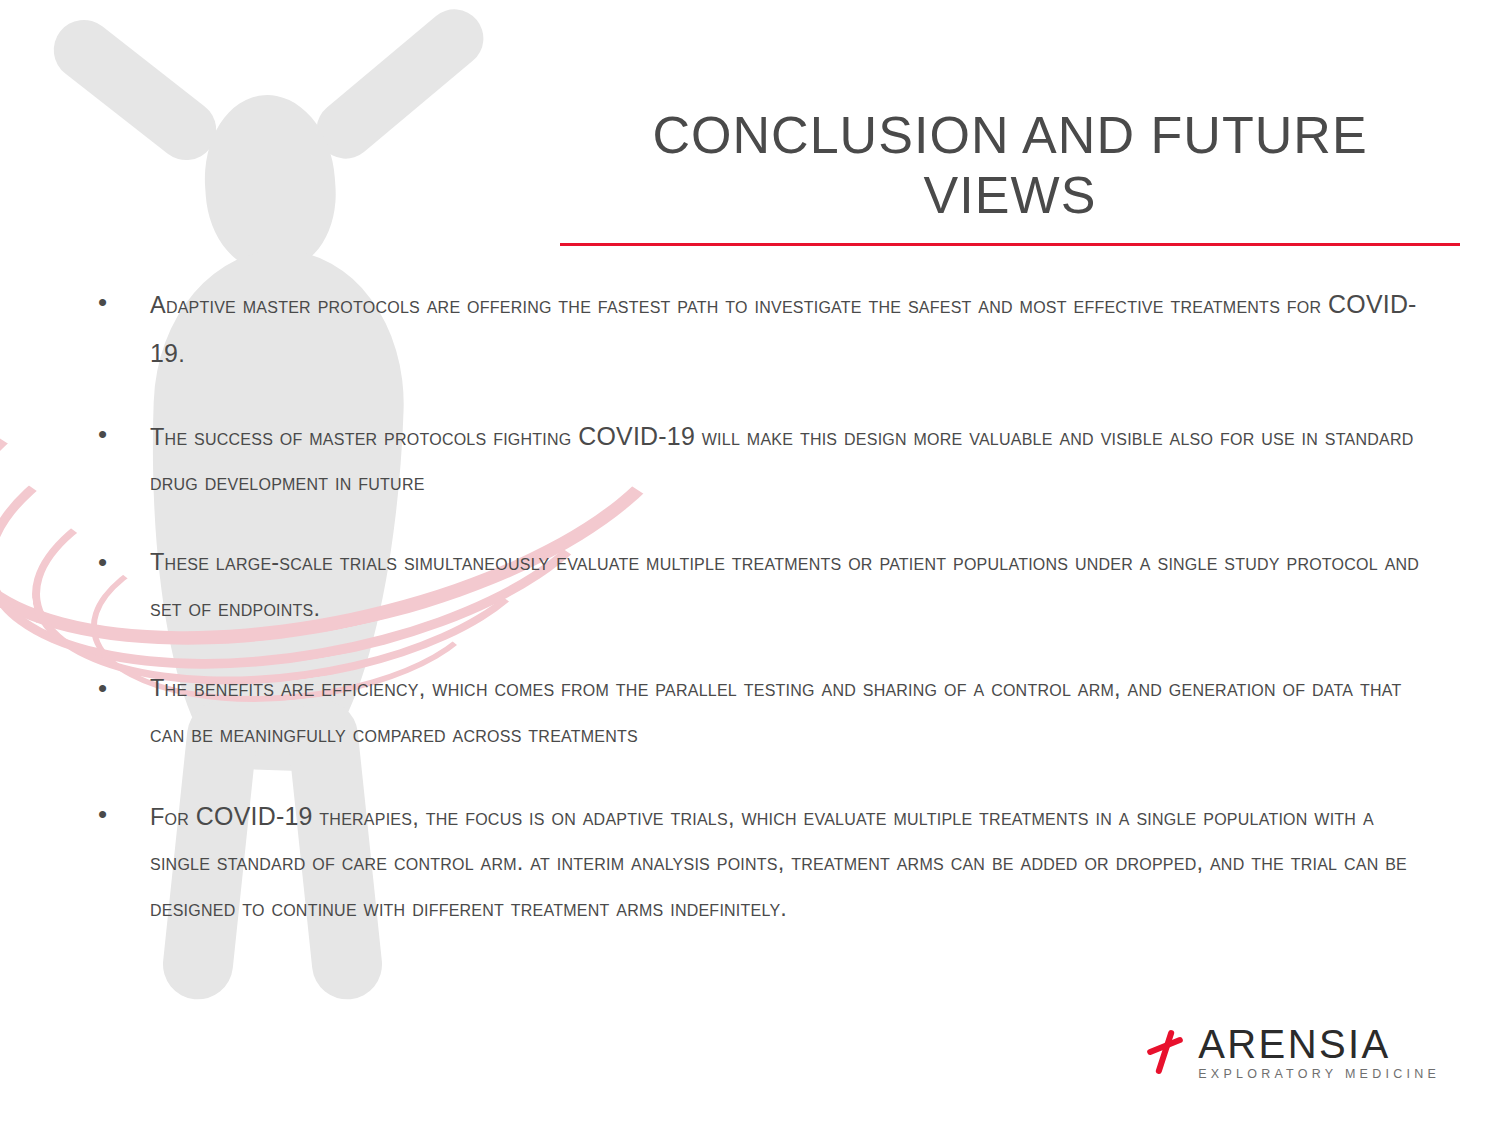Conclusion and Future Views
Adaptive Master protocols are offering the fastest path to investigate the safest and most effective treatments for COVID-19.
The success of master Protocols fighting COVID-19 will make this design more valuable and visible also for use in standard drug development in future
These large-scale trials simultaneously evaluate multiple treatments or patient populations under a single study protocol and set of endpoints.
The benefits are efficiency, which comes from the parallel testing and sharing of a control arm, and generation of data that can be meaningfully compared across treatments
For COVID-19 therapies, the focus is on adaptive trials, which evaluate multiple treatments in a single population with a single standard of care control arm. At interim analysis points, treatment arms can be added or dropped, and the trial can be designed to continue with different treatment arms indefinitely.
ARENSIA
Exploratory Medicine